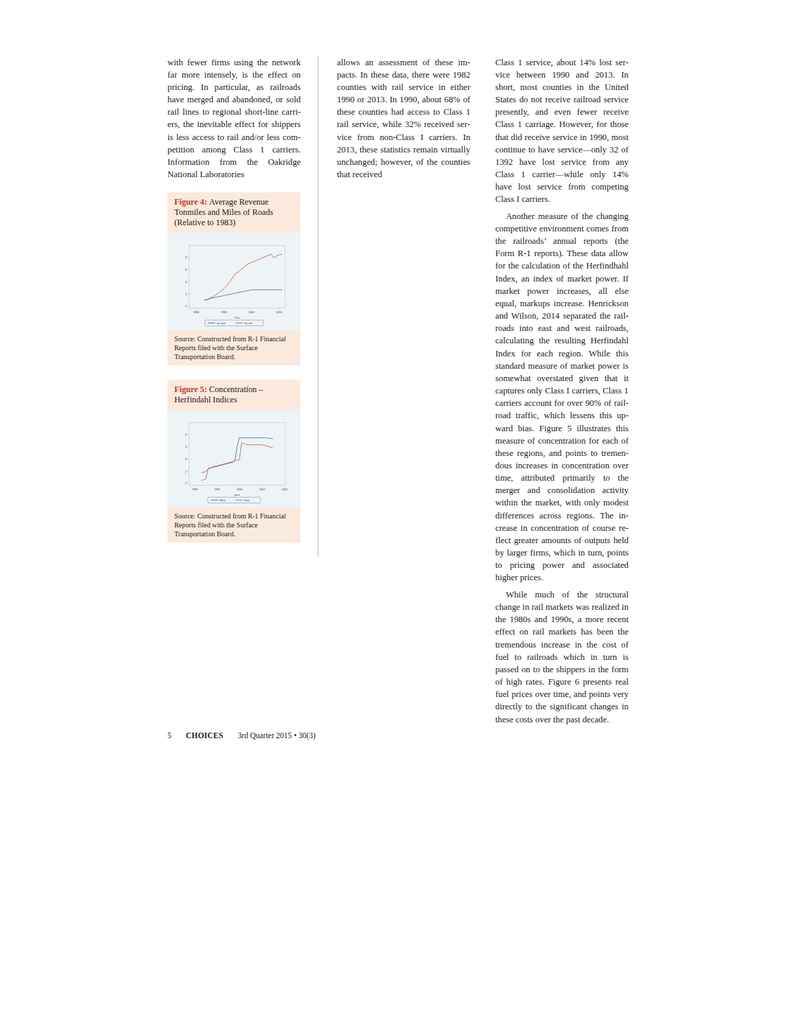with fewer firms using the network far more intensely, is the effect on pricing. In particular, as railroads have merged and abandoned, or sold rail lines to regional short-line carriers, the inevitable effect for shippers is less access to rail and/or less competition among Class 1 carriers. Information from the Oakridge National Laboratories
Figure 4: Average Revenue Tonmiles and Miles of Roads (Relative to 1983)
0 2 4 6 8 1980 1990 2000 2010 Year rel_mor rel_rtm
Source: Constructed from R-1 Financial Reports filed with the Surface Transportation Board.
Figure 5: Concentration – Herfindahl Indices
.1 .2 .3 .4 .5 1980 1990 2000 2010 2020 year West East
Source: Constructed from R-1 Financial Reports filed with the Surface Transportation Board.
allows an assessment of these impacts. In these data, there were 1982 counties with rail service in either 1990 or 2013. In 1990, about 68% of these counties had access to Class 1 rail service, while 32% received service from non-Class I carriers. In 2013, these statistics remain virtually unchanged; however, of the counties that received
Class 1 service, about 14% lost service between 1990 and 2013. In short, most counties in the United States do not receive railroad service presently, and even fewer receive Class 1 carriage. However, for those that did receive service in 1990, most continue to have service—only 32 of 1392 have lost service from any Class 1 carrier—while only 14% have lost service from competing Class I carriers.
Another measure of the changing competitive environment comes from the railroads’ annual reports (the Form R-1 reports). These data allow for the calculation of the Herfindhahl Index, an index of market power. If market power increases, all else equal, markups increase. Henrickson and Wilson, 2014 separated the railroads into east and west railroads, calculating the resulting Herfindahl Index for each region. While this standard measure of market power is somewhat overstated given that it captures only Class I carriers, Class 1 carriers account for over 90% of railroad traffic, which lessens this upward bias. Figure 5 illustrates this measure of concentration for each of these regions, and points to tremendous increases in concentration over time, attributed primarily to the merger and consolidation activity within the market, with only modest differences across regions. The increase in concentration of course reflect greater amounts of outputs held by larger firms, which in turn, points to pricing power and associated higher prices.
While much of the structural change in rail markets was realized in the 1980s and 1990s, a more recent effect on rail markets has been the tremendous increase in the cost of fuel to railroads which in turn is passed on to the shippers in the form of high rates. Figure 6 presents real fuel prices over time, and points very directly to the significant changes in these costs over the past decade.
5 CHOICES 3rd Quarter 2015 • 30(3)